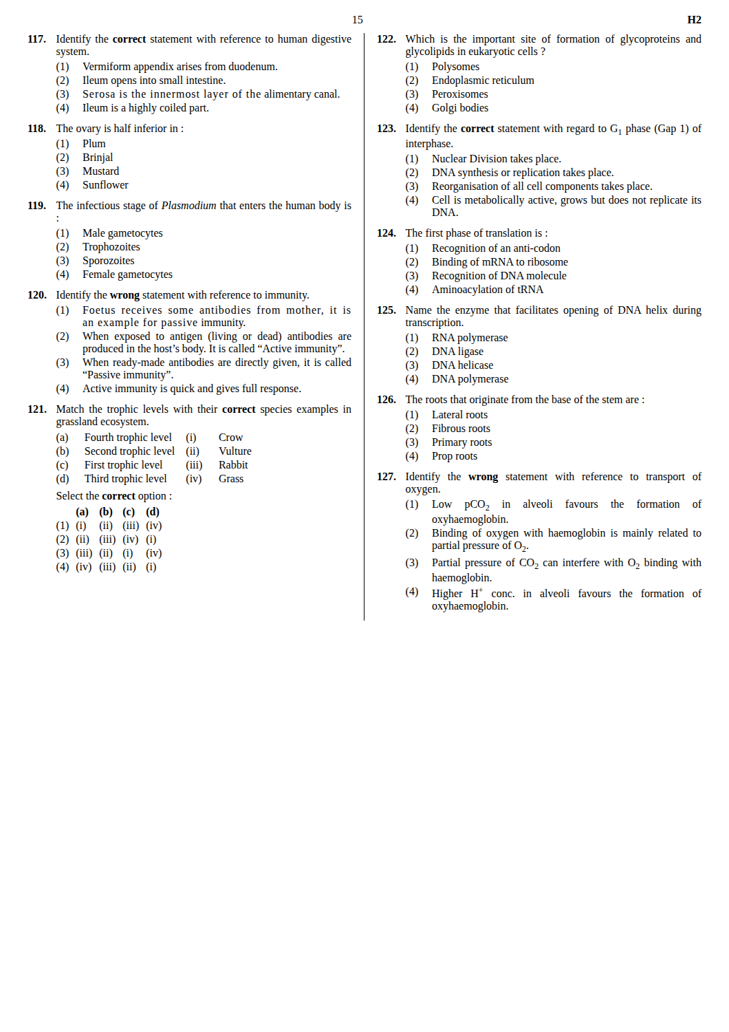15 H2
117.
Identify the correct statement with reference to human digestive system.
(1) Vermiform appendix arises from duodenum.
(2) Ileum opens into small intestine.
(3) Serosa is the innermost layer of the alimentary canal.
(4) Ileum is a highly coiled part.
118.
The ovary is half inferior in :
(1) Plum
(2) Brinjal
(3) Mustard
(4) Sunflower
119.
The infectious stage of Plasmodium that enters the human body is :
(1) Male gametocytes
(2) Trophozoites
(3) Sporozoites
(4) Female gametocytes
120.
Identify the wrong statement with reference to immunity.
(1) Foetus receives some antibodies from mother, it is an example for passive immunity.
(2) When exposed to antigen (living or dead) antibodies are produced in the host’s body. It is called “Active immunity”.
(3) When ready-made antibodies are directly given, it is called “Passive immunity”.
(4) Active immunity is quick and gives full response.
121.
Match the trophic levels with their correct species examples in grassland ecosystem.
| (a) | Fourth trophic level | (i) | Crow |
| (b) | Second trophic level | (ii) | Vulture |
| (c) | First trophic level | (iii) | Rabbit |
| (d) | Third trophic level | (iv) | Grass |
Select the correct option :
| | (a) | (b) | (c) | (d) |
| --- | --- | --- | --- | --- |
| (1) | (i) | (ii) | (iii) | (iv) |
| (2) | (ii) | (iii) | (iv) | (i) |
| (3) | (iii) | (ii) | (i) | (iv) |
| (4) | (iv) | (iii) | (ii) | (i) |
122.
Which is the important site of formation of glycoproteins and glycolipids in eukaryotic cells ?
(1) Polysomes
(2) Endoplasmic reticulum
(3) Peroxisomes
(4) Golgi bodies
123.
Identify the correct statement with regard to G1 phase (Gap 1) of interphase.
(1) Nuclear Division takes place.
(2) DNA synthesis or replication takes place.
(3) Reorganisation of all cell components takes place.
(4) Cell is metabolically active, grows but does not replicate its DNA.
124.
The first phase of translation is :
(1) Recognition of an anti-codon
(2) Binding of mRNA to ribosome
(3) Recognition of DNA molecule
(4) Aminoacylation of tRNA
125.
Name the enzyme that facilitates opening of DNA helix during transcription.
(1) RNA polymerase
(2) DNA ligase
(3) DNA helicase
(4) DNA polymerase
126.
The roots that originate from the base of the stem are :
(1) Lateral roots
(2) Fibrous roots
(3) Primary roots
(4) Prop roots
127.
Identify the wrong statement with reference to transport of oxygen.
(1) Low pCO2 in alveoli favours the formation of oxyhaemoglobin.
(2) Binding of oxygen with haemoglobin is mainly related to partial pressure of O2.
(3) Partial pressure of CO2 can interfere with O2 binding with haemoglobin.
(4) Higher H+ conc. in alveoli favours the formation of oxyhaemoglobin.